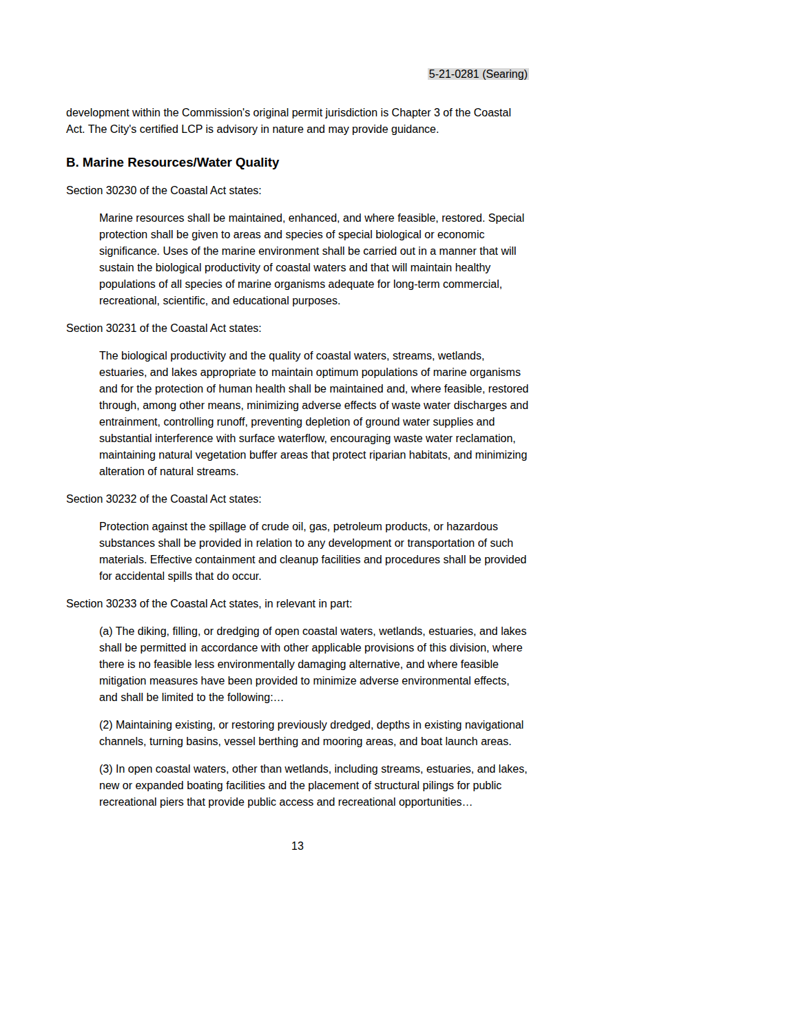5-21-0281 (Searing)
development within the Commission's original permit jurisdiction is Chapter 3 of the Coastal Act. The City's certified LCP is advisory in nature and may provide guidance.
B. Marine Resources/Water Quality
Section 30230 of the Coastal Act states:
Marine resources shall be maintained, enhanced, and where feasible, restored. Special protection shall be given to areas and species of special biological or economic significance. Uses of the marine environment shall be carried out in a manner that will sustain the biological productivity of coastal waters and that will maintain healthy populations of all species of marine organisms adequate for long-term commercial, recreational, scientific, and educational purposes.
Section 30231 of the Coastal Act states:
The biological productivity and the quality of coastal waters, streams, wetlands, estuaries, and lakes appropriate to maintain optimum populations of marine organisms and for the protection of human health shall be maintained and, where feasible, restored through, among other means, minimizing adverse effects of waste water discharges and entrainment, controlling runoff, preventing depletion of ground water supplies and substantial interference with surface waterflow, encouraging waste water reclamation, maintaining natural vegetation buffer areas that protect riparian habitats, and minimizing alteration of natural streams.
Section 30232 of the Coastal Act states:
Protection against the spillage of crude oil, gas, petroleum products, or hazardous substances shall be provided in relation to any development or transportation of such materials. Effective containment and cleanup facilities and procedures shall be provided for accidental spills that do occur.
Section 30233 of the Coastal Act states, in relevant in part:
(a) The diking, filling, or dredging of open coastal waters, wetlands, estuaries, and lakes shall be permitted in accordance with other applicable provisions of this division, where there is no feasible less environmentally damaging alternative, and where feasible mitigation measures have been provided to minimize adverse environmental effects, and shall be limited to the following:…
(2) Maintaining existing, or restoring previously dredged, depths in existing navigational channels, turning basins, vessel berthing and mooring areas, and boat launch areas.
(3) In open coastal waters, other than wetlands, including streams, estuaries, and lakes, new or expanded boating facilities and the placement of structural pilings for public recreational piers that provide public access and recreational opportunities…
13